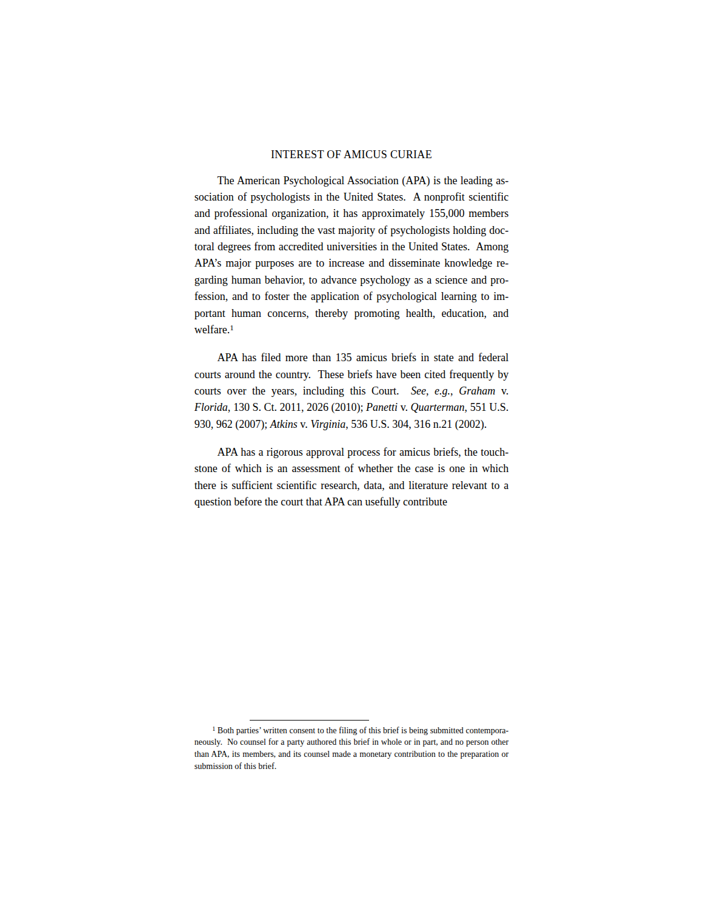INTEREST OF AMICUS CURIAE
The American Psychological Association (APA) is the leading association of psychologists in the United States. A nonprofit scientific and professional organization, it has approximately 155,000 members and affiliates, including the vast majority of psychologists holding doctoral degrees from accredited universities in the United States. Among APA’s major purposes are to increase and disseminate knowledge regarding human behavior, to advance psychology as a science and profession, and to foster the application of psychological learning to important human concerns, thereby promoting health, education, and welfare.1
APA has filed more than 135 amicus briefs in state and federal courts around the country. These briefs have been cited frequently by courts over the years, including this Court. See, e.g., Graham v. Florida, 130 S. Ct. 2011, 2026 (2010); Panetti v. Quarterman, 551 U.S. 930, 962 (2007); Atkins v. Virginia, 536 U.S. 304, 316 n.21 (2002).
APA has a rigorous approval process for amicus briefs, the touchstone of which is an assessment of whether the case is one in which there is sufficient scientific research, data, and literature relevant to a question before the court that APA can usefully contribute
1 Both parties’ written consent to the filing of this brief is being submitted contemporaneously. No counsel for a party authored this brief in whole or in part, and no person other than APA, its members, and its counsel made a monetary contribution to the preparation or submission of this brief.